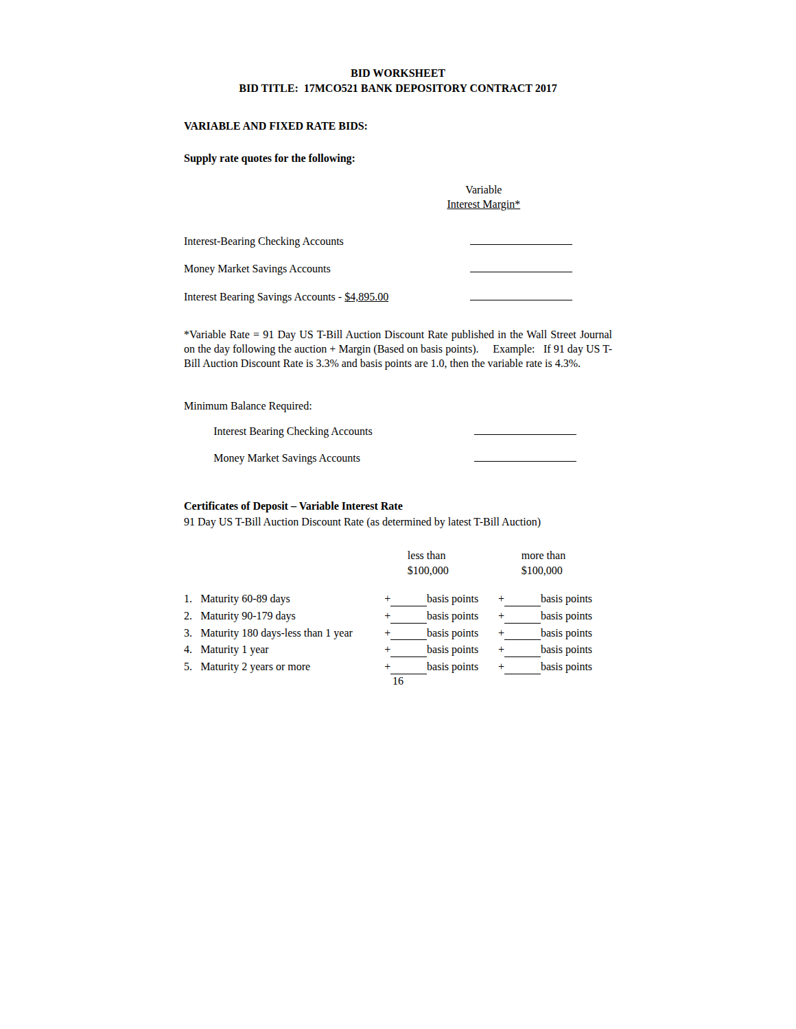BID WORKSHEET
BID TITLE: 17MCO521 BANK DEPOSITORY CONTRACT 2017
VARIABLE AND FIXED RATE BIDS:
Supply rate quotes for the following:
Variable Interest Margin*
| Interest-Bearing Checking Accounts | |
| Money Market Savings Accounts | |
| Interest Bearing Savings Accounts - $4,895.00 | |
*Variable Rate = 91 Day US T-Bill Auction Discount Rate published in the Wall Street Journal on the day following the auction + Margin (Based on basis points). Example: If 91 day US T-Bill Auction Discount Rate is 3.3% and basis points are 1.0, then the variable rate is 4.3%.
Minimum Balance Required:
| Interest Bearing Checking Accounts | |
| Money Market Savings Accounts | |
Certificates of Deposit – Variable Interest Rate
91 Day US T-Bill Auction Discount Rate (as determined by latest T-Bill Auction)
| | | less than | more than |
| --- | --- | --- | --- |
| | | $100,000 | $100,000 |
| 1. | Maturity 60-89 days | + basis points | + basis points |
| 2. | Maturity 90-179 days | + basis points | + basis points |
| 3. | Maturity 180 days-less than 1 year | + basis points | + basis points |
| 4. | Maturity 1 year | + basis points | + basis points |
| 5. | Maturity 2 years or more | + basis points | + basis points |
16